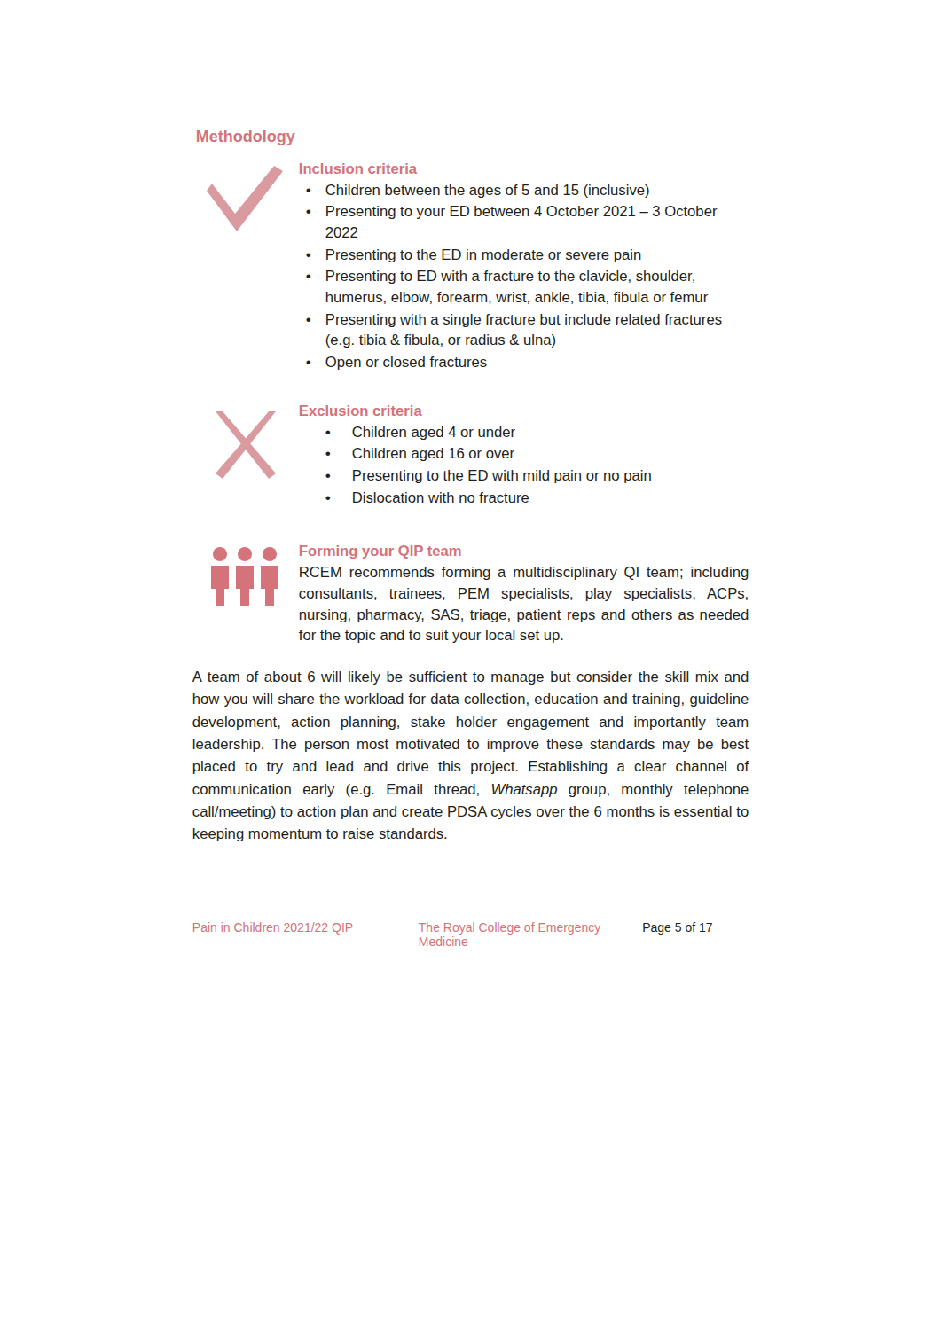Methodology
Inclusion criteria
Children between the ages of 5 and 15 (inclusive)
Presenting to your ED between 4 October 2021 – 3 October 2022
Presenting to the ED in moderate or severe pain
Presenting to ED with a fracture to the clavicle, shoulder, humerus, elbow, forearm, wrist, ankle, tibia, fibula or femur
Presenting with a single fracture but include related fractures (e.g. tibia & fibula, or radius & ulna)
Open or closed fractures
Exclusion criteria
Children aged 4 or under
Children aged 16 or over
Presenting to the ED with mild pain or no pain
Dislocation with no fracture
Forming your QIP team
RCEM recommends forming a multidisciplinary QI team; including consultants, trainees, PEM specialists, play specialists, ACPs, nursing, pharmacy, SAS, triage, patient reps and others as needed for the topic and to suit your local set up.
A team of about 6 will likely be sufficient to manage but consider the skill mix and how you will share the workload for data collection, education and training, guideline development, action planning, stake holder engagement and importantly team leadership. The person most motivated to improve these standards may be best placed to try and lead and drive this project. Establishing a clear channel of communication early (e.g. Email thread, Whatsapp group, monthly telephone call/meeting) to action plan and create PDSA cycles over the 6 months is essential to keeping momentum to raise standards.
Pain in Children 2021/22 QIP
The Royal College of Emergency Medicine
Page 5 of 17